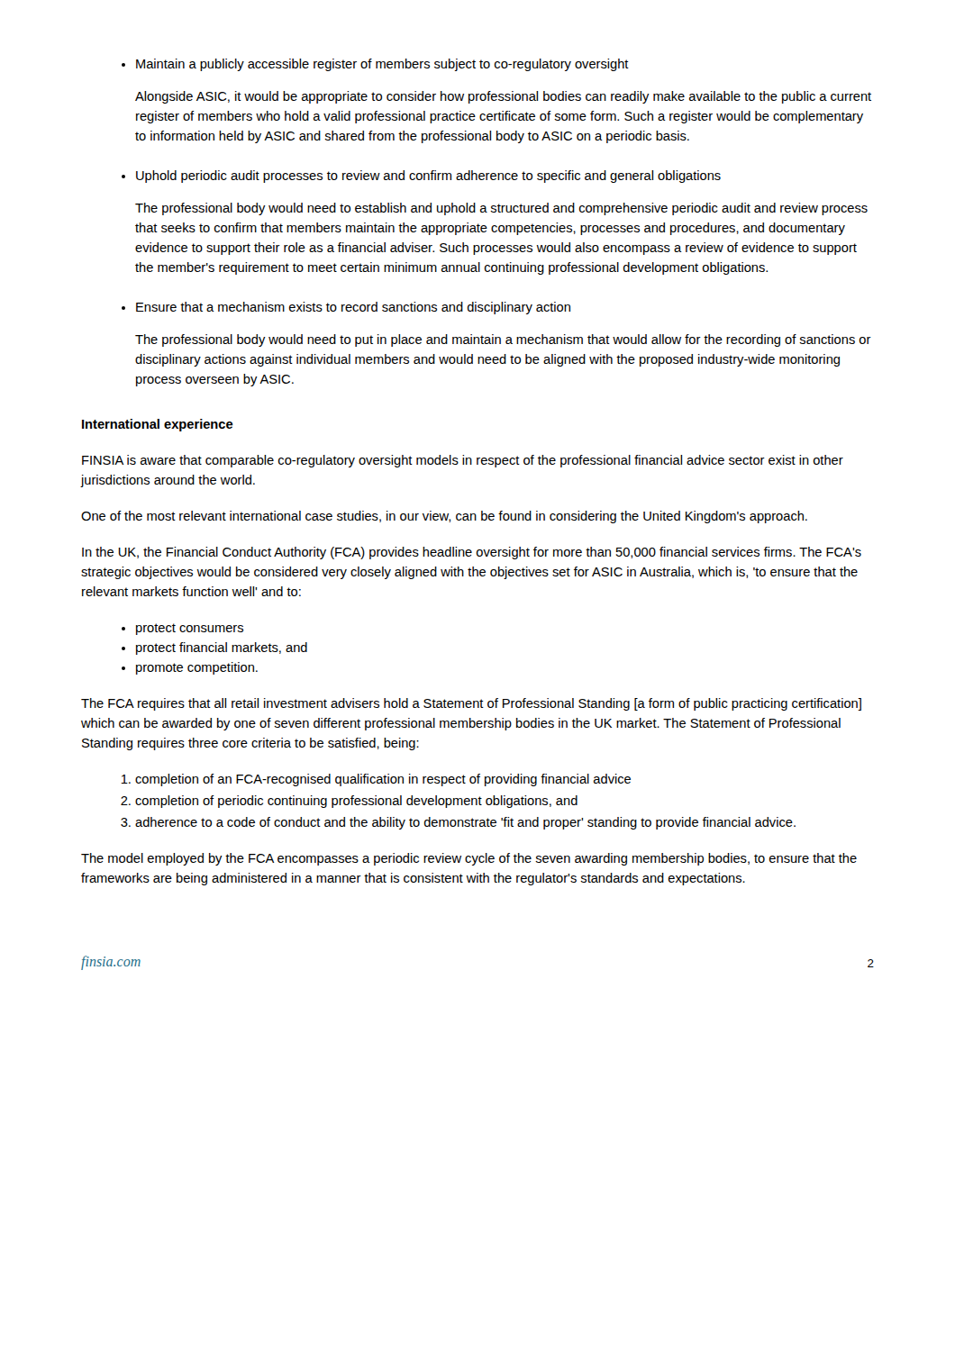Maintain a publicly accessible register of members subject to co-regulatory oversight
Alongside ASIC, it would be appropriate to consider how professional bodies can readily make available to the public a current register of members who hold a valid professional practice certificate of some form. Such a register would be complementary to information held by ASIC and shared from the professional body to ASIC on a periodic basis.
Uphold periodic audit processes to review and confirm adherence to specific and general obligations
The professional body would need to establish and uphold a structured and comprehensive periodic audit and review process that seeks to confirm that members maintain the appropriate competencies, processes and procedures, and documentary evidence to support their role as a financial adviser. Such processes would also encompass a review of evidence to support the member's requirement to meet certain minimum annual continuing professional development obligations.
Ensure that a mechanism exists to record sanctions and disciplinary action
The professional body would need to put in place and maintain a mechanism that would allow for the recording of sanctions or disciplinary actions against individual members and would need to be aligned with the proposed industry-wide monitoring process overseen by ASIC.
International experience
FINSIA is aware that comparable co-regulatory oversight models in respect of the professional financial advice sector exist in other jurisdictions around the world.
One of the most relevant international case studies, in our view, can be found in considering the United Kingdom's approach.
In the UK, the Financial Conduct Authority (FCA) provides headline oversight for more than 50,000 financial services firms. The FCA's strategic objectives would be considered very closely aligned with the objectives set for ASIC in Australia, which is, 'to ensure that the relevant markets function well' and to:
protect consumers
protect financial markets, and
promote competition.
The FCA requires that all retail investment advisers hold a Statement of Professional Standing [a form of public practicing certification] which can be awarded by one of seven different professional membership bodies in the UK market. The Statement of Professional Standing requires three core criteria to be satisfied, being:
completion of an FCA-recognised qualification in respect of providing financial advice
completion of periodic continuing professional development obligations, and
adherence to a code of conduct and the ability to demonstrate 'fit and proper' standing to provide financial advice.
The model employed by the FCA encompasses a periodic review cycle of the seven awarding membership bodies, to ensure that the frameworks are being administered in a manner that is consistent with the regulator's standards and expectations.
finsia.com 2